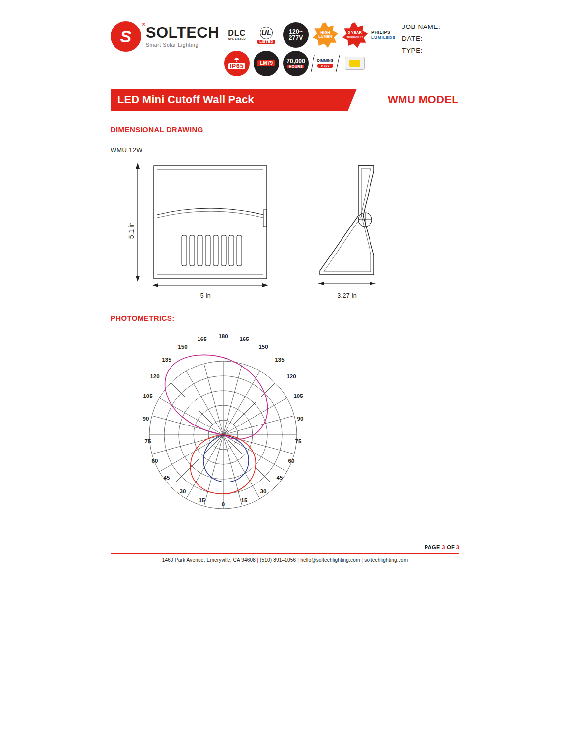S
SOLTECH
Smart Solar Lighting
DLC QPL LISTED
UL LISTED
120~ 277V
HIGH
LUMEN
5 YEAR
WARRANTY
PHILIPS LUMILEDS
☂ IP65
LM79
70,000 HOURS
DIMMING0-10V
JOB NAME:
DATE:
TYPE:
LED Mini Cutoff Wall Pack
WMU MODEL
DIMENSIONAL DRAWING
WMU 12W
5.1 in
5 in
3.27 in
PHOTOMETRICS:
180 165 165 150 150 135 135 120 120 105 105 90 90 75 75 60 60 45 45 30 30 15 15 0
PAGE 3 OF 3
1460 Park Avenue, Emeryville, CA 94608|(510) 891–1056|hello@soltechlighting.com|soltechlighting.com